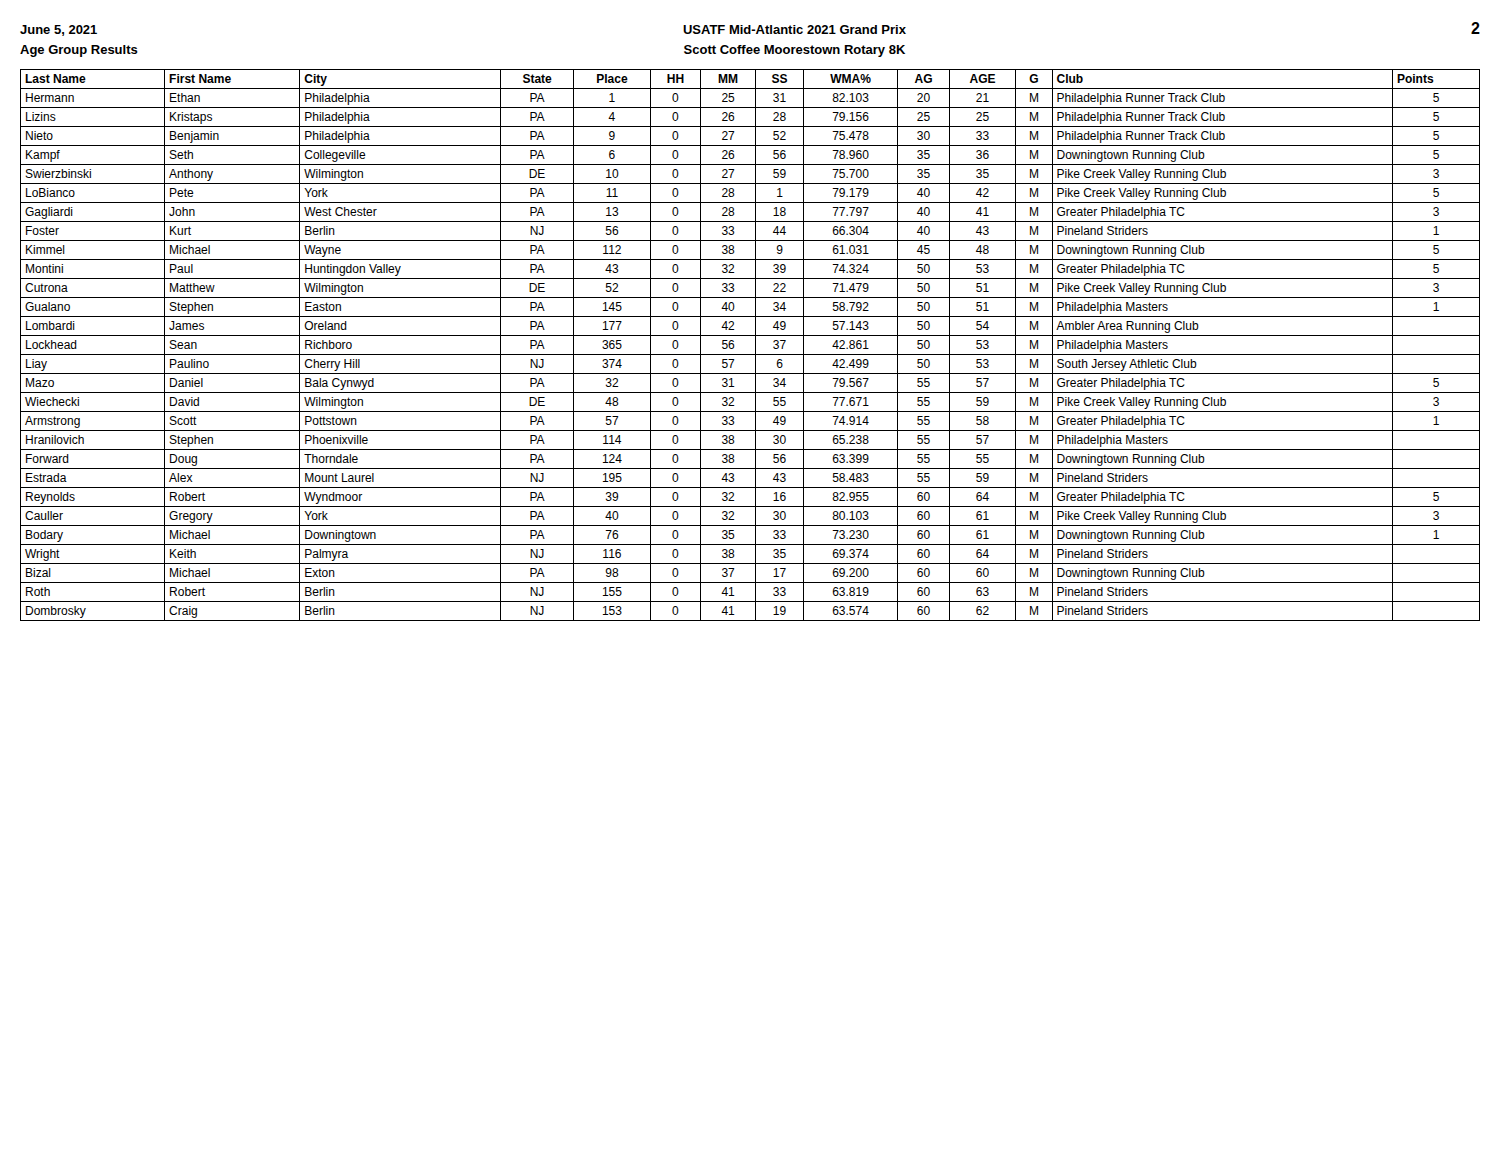June 5, 2021
Age Group Results
USATF Mid-Atlantic 2021 Grand Prix
Scott Coffee Moorestown Rotary 8K
2
| Last Name | First Name | City | State | Place | HH | MM | SS | WMA% | AG | AGE | G | Club | Points |
| --- | --- | --- | --- | --- | --- | --- | --- | --- | --- | --- | --- | --- | --- |
| Hermann | Ethan | Philadelphia | PA | 1 | 0 | 25 | 31 | 82.103 | 20 | 21 | M | Philadelphia Runner Track Club | 5 |
| Lizins | Kristaps | Philadelphia | PA | 4 | 0 | 26 | 28 | 79.156 | 25 | 25 | M | Philadelphia Runner Track Club | 5 |
| Nieto | Benjamin | Philadelphia | PA | 9 | 0 | 27 | 52 | 75.478 | 30 | 33 | M | Philadelphia Runner Track Club | 5 |
| Kampf | Seth | Collegeville | PA | 6 | 0 | 26 | 56 | 78.960 | 35 | 36 | M | Downingtown Running Club | 5 |
| Swierzbinski | Anthony | Wilmington | DE | 10 | 0 | 27 | 59 | 75.700 | 35 | 35 | M | Pike Creek Valley Running Club | 3 |
| LoBianco | Pete | York | PA | 11 | 0 | 28 | 1 | 79.179 | 40 | 42 | M | Pike Creek Valley Running Club | 5 |
| Gagliardi | John | West Chester | PA | 13 | 0 | 28 | 18 | 77.797 | 40 | 41 | M | Greater Philadelphia TC | 3 |
| Foster | Kurt | Berlin | NJ | 56 | 0 | 33 | 44 | 66.304 | 40 | 43 | M | Pineland Striders | 1 |
| Kimmel | Michael | Wayne | PA | 112 | 0 | 38 | 9 | 61.031 | 45 | 48 | M | Downingtown Running Club | 5 |
| Montini | Paul | Huntingdon Valley | PA | 43 | 0 | 32 | 39 | 74.324 | 50 | 53 | M | Greater Philadelphia TC | 5 |
| Cutrona | Matthew | Wilmington | DE | 52 | 0 | 33 | 22 | 71.479 | 50 | 51 | M | Pike Creek Valley Running Club | 3 |
| Gualano | Stephen | Easton | PA | 145 | 0 | 40 | 34 | 58.792 | 50 | 51 | M | Philadelphia Masters | 1 |
| Lombardi | James | Oreland | PA | 177 | 0 | 42 | 49 | 57.143 | 50 | 54 | M | Ambler Area Running Club | |
| Lockhead | Sean | Richboro | PA | 365 | 0 | 56 | 37 | 42.861 | 50 | 53 | M | Philadelphia Masters | |
| Liay | Paulino | Cherry Hill | NJ | 374 | 0 | 57 | 6 | 42.499 | 50 | 53 | M | South Jersey Athletic Club | |
| Mazo | Daniel | Bala Cynwyd | PA | 32 | 0 | 31 | 34 | 79.567 | 55 | 57 | M | Greater Philadelphia TC | 5 |
| Wiechecki | David | Wilmington | DE | 48 | 0 | 32 | 55 | 77.671 | 55 | 59 | M | Pike Creek Valley Running Club | 3 |
| Armstrong | Scott | Pottstown | PA | 57 | 0 | 33 | 49 | 74.914 | 55 | 58 | M | Greater Philadelphia TC | 1 |
| Hranilovich | Stephen | Phoenixville | PA | 114 | 0 | 38 | 30 | 65.238 | 55 | 57 | M | Philadelphia Masters | |
| Forward | Doug | Thorndale | PA | 124 | 0 | 38 | 56 | 63.399 | 55 | 55 | M | Downingtown Running Club | |
| Estrada | Alex | Mount Laurel | NJ | 195 | 0 | 43 | 43 | 58.483 | 55 | 59 | M | Pineland Striders | |
| Reynolds | Robert | Wyndmoor | PA | 39 | 0 | 32 | 16 | 82.955 | 60 | 64 | M | Greater Philadelphia TC | 5 |
| Cauller | Gregory | York | PA | 40 | 0 | 32 | 30 | 80.103 | 60 | 61 | M | Pike Creek Valley Running Club | 3 |
| Bodary | Michael | Downingtown | PA | 76 | 0 | 35 | 33 | 73.230 | 60 | 61 | M | Downingtown Running Club | 1 |
| Wright | Keith | Palmyra | NJ | 116 | 0 | 38 | 35 | 69.374 | 60 | 64 | M | Pineland Striders | |
| Bizal | Michael | Exton | PA | 98 | 0 | 37 | 17 | 69.200 | 60 | 60 | M | Downingtown Running Club | |
| Roth | Robert | Berlin | NJ | 155 | 0 | 41 | 33 | 63.819 | 60 | 63 | M | Pineland Striders | |
| Dombrosky | Craig | Berlin | NJ | 153 | 0 | 41 | 19 | 63.574 | 60 | 62 | M | Pineland Striders | |